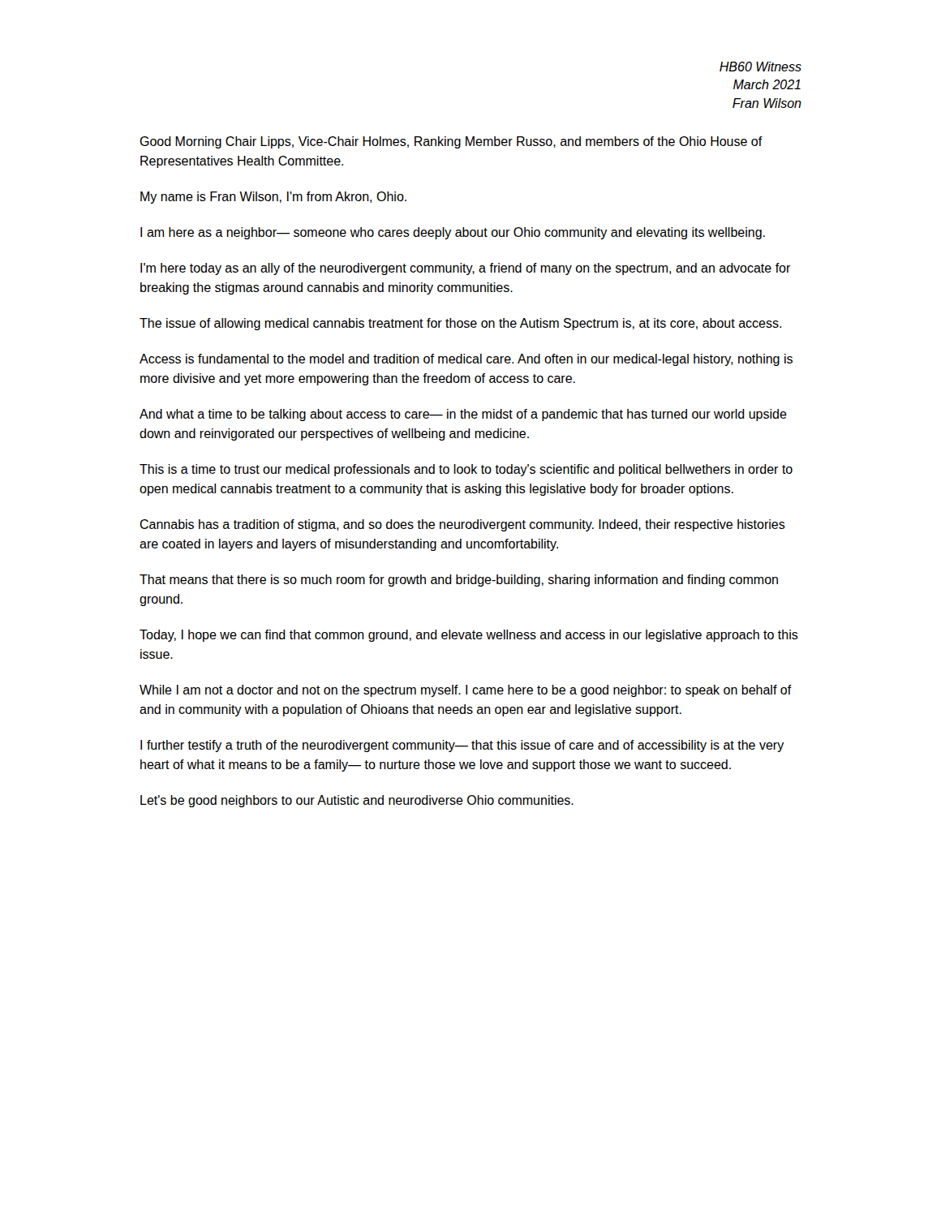HB60 Witness
March 2021
Fran Wilson
Good Morning Chair Lipps, Vice-Chair Holmes, Ranking Member Russo, and members of the Ohio House of Representatives Health Committee.
My name is Fran Wilson, I'm from Akron, Ohio.
I am here as a neighbor— someone who cares deeply about our Ohio community and elevating its wellbeing.
I'm here today as an ally of the neurodivergent community, a friend of many on the spectrum, and an advocate for breaking the stigmas around cannabis and minority communities.
The issue of allowing medical cannabis treatment for those on the Autism Spectrum is, at its core, about access.
Access is fundamental to the model and tradition of medical care. And often in our medical-legal history, nothing is more divisive and yet more empowering than the freedom of access to care.
And what a time to be talking about access to care— in the midst of a pandemic that has turned our world upside down and reinvigorated our perspectives of wellbeing and medicine.
This is a time to trust our medical professionals and to look to today's scientific and political bellwethers in order to open medical cannabis treatment to a community that is asking this legislative body for broader options.
Cannabis has a tradition of stigma, and so does the neurodivergent community. Indeed, their respective histories are coated in layers and layers of misunderstanding and uncomfortability.
That means that there is so much room for growth and bridge-building, sharing information and finding common ground.
Today, I hope we can find that common ground, and elevate wellness and access in our legislative approach to this issue.
While I am not a doctor and not on the spectrum myself. I came here to be a good neighbor: to speak on behalf of and in community with a population of Ohioans that needs an open ear and legislative support.
I further testify a truth of the neurodivergent community— that this issue of care and of accessibility is at the very heart of what it means to be a family— to nurture those we love and support those we want to succeed.
Let's be good neighbors to our Autistic and neurodiverse Ohio communities.